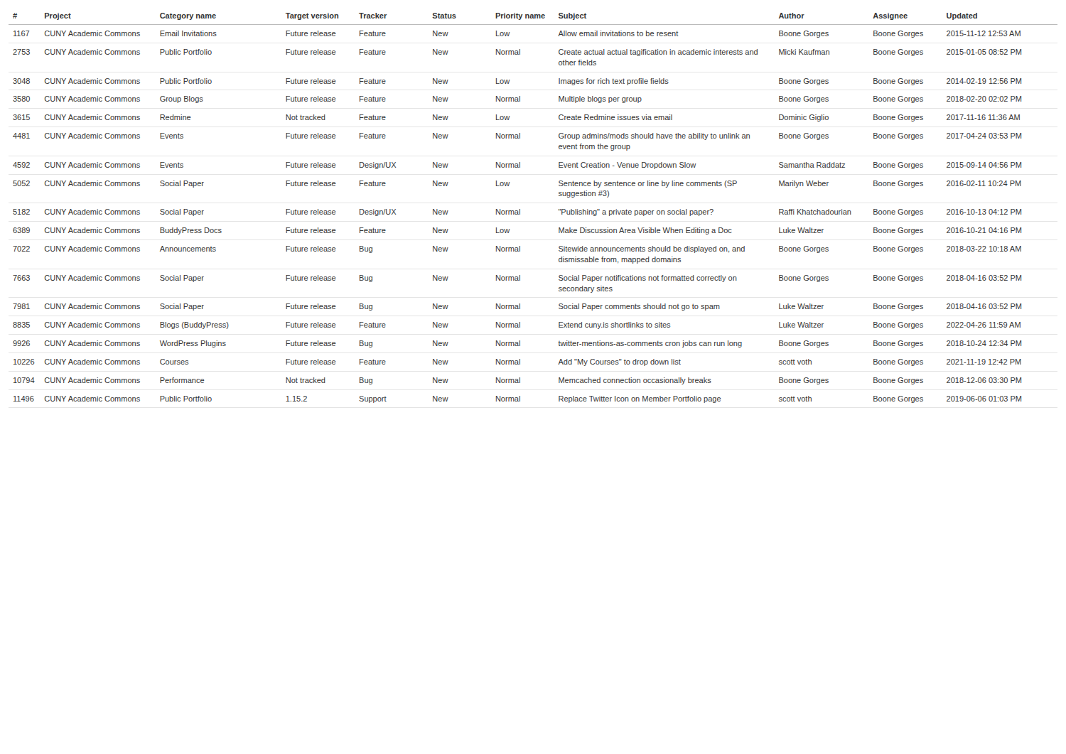| # | Project | Category name | Target version | Tracker | Status | Priority name | Subject | Author | Assignee | Updated |
| --- | --- | --- | --- | --- | --- | --- | --- | --- | --- | --- |
| 1167 | CUNY Academic Commons | Email Invitations | Future release | Feature | New | Low | Allow email invitations to be resent | Boone Gorges | Boone Gorges | 2015-11-12 12:53 AM |
| 2753 | CUNY Academic Commons | Public Portfolio | Future release | Feature | New | Normal | Create actual actual tagification in academic interests and other fields | Micki Kaufman | Boone Gorges | 2015-01-05 08:52 PM |
| 3048 | CUNY Academic Commons | Public Portfolio | Future release | Feature | New | Low | Images for rich text profile fields | Boone Gorges | Boone Gorges | 2014-02-19 12:56 PM |
| 3580 | CUNY Academic Commons | Group Blogs | Future release | Feature | New | Normal | Multiple blogs per group | Boone Gorges | Boone Gorges | 2018-02-20 02:02 PM |
| 3615 | CUNY Academic Commons | Redmine | Not tracked | Feature | New | Low | Create Redmine issues via email | Dominic Giglio | Boone Gorges | 2017-11-16 11:36 AM |
| 4481 | CUNY Academic Commons | Events | Future release | Feature | New | Normal | Group admins/mods should have the ability to unlink an event from the group | Boone Gorges | Boone Gorges | 2017-04-24 03:53 PM |
| 4592 | CUNY Academic Commons | Events | Future release | Design/UX | New | Normal | Event Creation - Venue Dropdown Slow | Samantha Raddatz | Boone Gorges | 2015-09-14 04:56 PM |
| 5052 | CUNY Academic Commons | Social Paper | Future release | Feature | New | Low | Sentence by sentence or line by line comments (SP suggestion #3) | Marilyn Weber | Boone Gorges | 2016-02-11 10:24 PM |
| 5182 | CUNY Academic Commons | Social Paper | Future release | Design/UX | New | Normal | "Publishing" a private paper on social paper? | Raffi Khatchadourian | Boone Gorges | 2016-10-13 04:12 PM |
| 6389 | CUNY Academic Commons | BuddyPress Docs | Future release | Feature | New | Low | Make Discussion Area Visible When Editing a Doc | Luke Waltzer | Boone Gorges | 2016-10-21 04:16 PM |
| 7022 | CUNY Academic Commons | Announcements | Future release | Bug | New | Normal | Sitewide announcements should be displayed on, and dismissable from, mapped domains | Boone Gorges | Boone Gorges | 2018-03-22 10:18 AM |
| 7663 | CUNY Academic Commons | Social Paper | Future release | Bug | New | Normal | Social Paper notifications not formatted correctly on secondary sites | Boone Gorges | Boone Gorges | 2018-04-16 03:52 PM |
| 7981 | CUNY Academic Commons | Social Paper | Future release | Bug | New | Normal | Social Paper comments should not go to spam | Luke Waltzer | Boone Gorges | 2018-04-16 03:52 PM |
| 8835 | CUNY Academic Commons | Blogs (BuddyPress) | Future release | Feature | New | Normal | Extend cuny.is shortlinks to sites | Luke Waltzer | Boone Gorges | 2022-04-26 11:59 AM |
| 9926 | CUNY Academic Commons | WordPress Plugins | Future release | Bug | New | Normal | twitter-mentions-as-comments cron jobs can run long | Boone Gorges | Boone Gorges | 2018-10-24 12:34 PM |
| 10226 | CUNY Academic Commons | Courses | Future release | Feature | New | Normal | Add "My Courses" to drop down list | scott voth | Boone Gorges | 2021-11-19 12:42 PM |
| 10794 | CUNY Academic Commons | Performance | Not tracked | Bug | New | Normal | Memcached connection occasionally breaks | Boone Gorges | Boone Gorges | 2018-12-06 03:30 PM |
| 11496 | CUNY Academic Commons | Public Portfolio | 1.15.2 | Support | New | Normal | Replace Twitter Icon on Member Portfolio page | scott voth | Boone Gorges | 2019-06-06 01:03 PM |